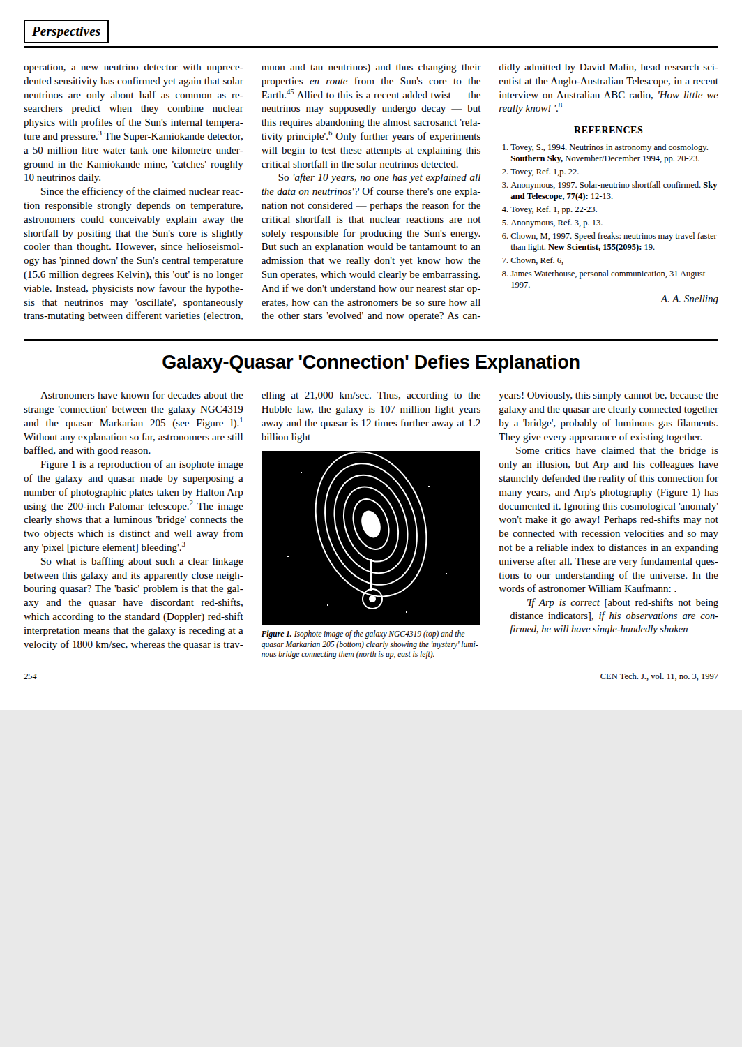Perspectives
operation, a new neutrino detector with unprecedented sensitivity has confirmed yet again that solar neutrinos are only about half as common as researchers predict when they combine nuclear physics with profiles of the Sun's internal temperature and pressure.3 The Super-Kamiokande detector, a 50 million litre water tank one kilometre underground in the Kamiokande mine, 'catches' roughly 10 neutrinos daily.
Since the efficiency of the claimed nuclear reaction responsible strongly depends on temperature, astronomers could conceivably explain away the shortfall by positing that the Sun's core is slightly cooler than thought. However, since helioseismology has 'pinned down' the Sun's central temperature (15.6 million degrees Kelvin), this 'out' is no longer viable. Instead, physicists now favour the hypothesis that neutrinos may 'oscillate', spontaneously trans-mutating between different varieties (electron, muon and tau neutrinos) and thus changing their properties en route from the Sun's core to the Earth.45 Allied to this is a recent added twist — the neutrinos may supposedly undergo decay — but this requires abandoning the almost sacrosanct 'relativity principle'.6 Only further years of experiments will begin to test these attempts at explaining this critical shortfall in the solar neutrinos detected.
So 'after 10 years, no one has yet explained all the data on neutrinos'? Of course there's one explanation not considered — perhaps the reason for the critical shortfall is that nuclear reactions are not solely responsible for producing the Sun's energy. But such an explanation would be tantamount to an admission that we really don't yet know how the Sun operates, which would clearly be embarrassing. And if we don't understand how our nearest star operates, how can the astronomers be so sure how all the other stars 'evolved' and now operate? As candidly admitted by David Malin, head research scientist at the Anglo-Australian Telescope, in a recent interview on Australian ABC radio, 'How little we really know! '.8
REFERENCES
Tovey, S., 1994. Neutrinos in astronomy and cosmology. Southern Sky, November/December 1994, pp. 20-23.
Tovey, Ref. 1,p. 22.
Anonymous, 1997. Solar-neutrino shortfall confirmed. Sky and Telescope, 77(4): 12-13.
Tovey, Ref. 1, pp. 22-23.
Anonymous, Ref. 3, p. 13.
Chown, M, 1997. Speed freaks: neutrinos may travel faster than light. New Scientist, 155(2095): 19.
Chown, Ref. 6,
James Waterhouse, personal communication, 31 August 1997.
A. A. Snelling
Galaxy-Quasar 'Connection' Defies Explanation
Astronomers have known for decades about the strange 'connection' between the galaxy NGC4319 and the quasar Markarian 205 (see Figure l).1 Without any explanation so far, astronomers are still baffled, and with good reason.
Figure 1 is a reproduction of an isophote image of the galaxy and quasar made by superposing a number of photographic plates taken by Halton Arp using the 200-inch Palomar telescope.2 The image clearly shows that a luminous 'bridge' connects the two objects which is distinct and well away from any 'pixel [picture element] bleeding'.3
So what is baffling about such a clear linkage between this galaxy and its apparently close neighbouring quasar? The 'basic' problem is that the galaxy and the quasar have discordant red-shifts, which according to the standard (Doppler) red-shift interpretation means that the galaxy is receding at a velocity of 1800 km/sec, whereas the quasar is travelling at 21,000 km/sec. Thus, according to the Hubble law, the galaxy is 107 million light years away and the quasar is 12 times further away at 1.2 billion light
Figure 1. Isophote image of the galaxy NGC4319 (top) and the quasar Markarian 205 (bottom) clearly showing the 'mystery' luminous bridge connecting them (north is up, east is left).
years! Obviously, this simply cannot be, because the galaxy and the quasar are clearly connected together by a 'bridge', probably of luminous gas filaments. They give every appearance of existing together.
Some critics have claimed that the bridge is only an illusion, but Arp and his colleagues have staunchly defended the reality of this connection for many years, and Arp's photography (Figure 1) has documented it. Ignoring this cosmological 'anomaly' won't make it go away! Perhaps red-shifts may not be connected with recession velocities and so may not be a reliable index to distances in an expanding universe after all. These are very fundamental questions to our understanding of the universe. In the words of astronomer William Kaufmann: .
'If Arp is correct [about red-shifts not being distance indicators], if his observations are confirmed, he will have single-handedly shaken
254 CEN Tech. J., vol. 11, no. 3, 1997